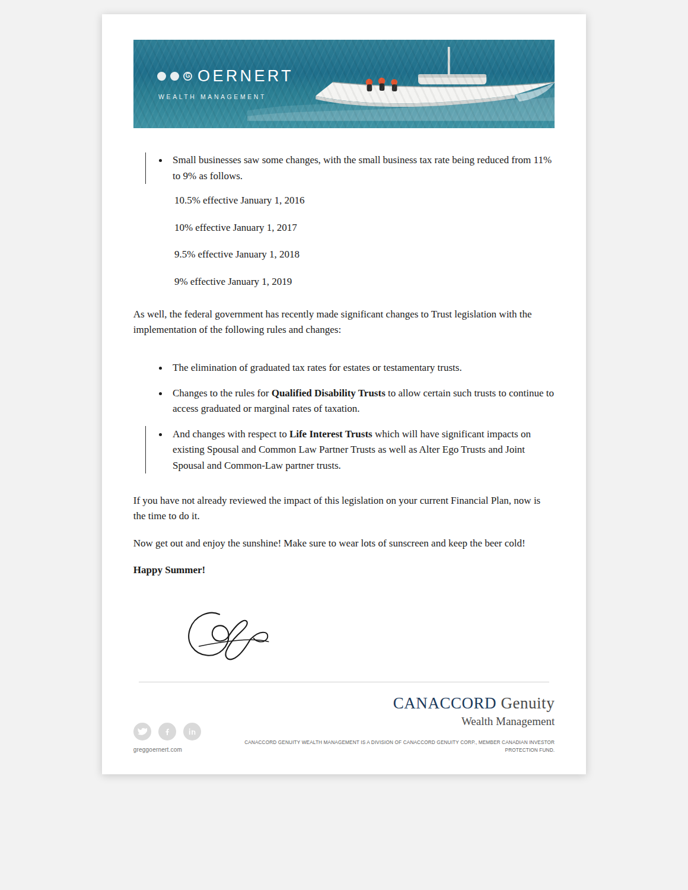OERNERT
WEALTH MANAGEMENT
Small businesses saw some changes, with the small business tax rate being reduced from 11% to 9% as follows.
10.5% effective January 1, 2016
10% effective January 1, 2017
9.5% effective January 1, 2018
9% effective January 1, 2019
As well, the federal government has recently made significant changes to Trust legislation with the implementation of the following rules and changes:
The elimination of graduated tax rates for estates or testamentary trusts.
Changes to the rules for Qualified Disability Trusts to allow certain such trusts to continue to access graduated or marginal rates of taxation.
And changes with respect to Life Interest Trusts which will have significant impacts on existing Spousal and Common Law Partner Trusts as well as Alter Ego Trusts and Joint Spousal and Common-Law partner trusts.
If you have not already reviewed the impact of this legislation on your current Financial Plan, now is the time to do it.
Now get out and enjoy the sunshine! Make sure to wear lots of sunscreen and keep the beer cold!
Happy Summer!
greggoernert.com
CANACCORD Genuity
Wealth Management
CANACCORD GENUITY WEALTH MANAGEMENT IS A DIVISION OF CANACCORD GENUITY CORP., MEMBER CANADIAN INVESTOR PROTECTION FUND.